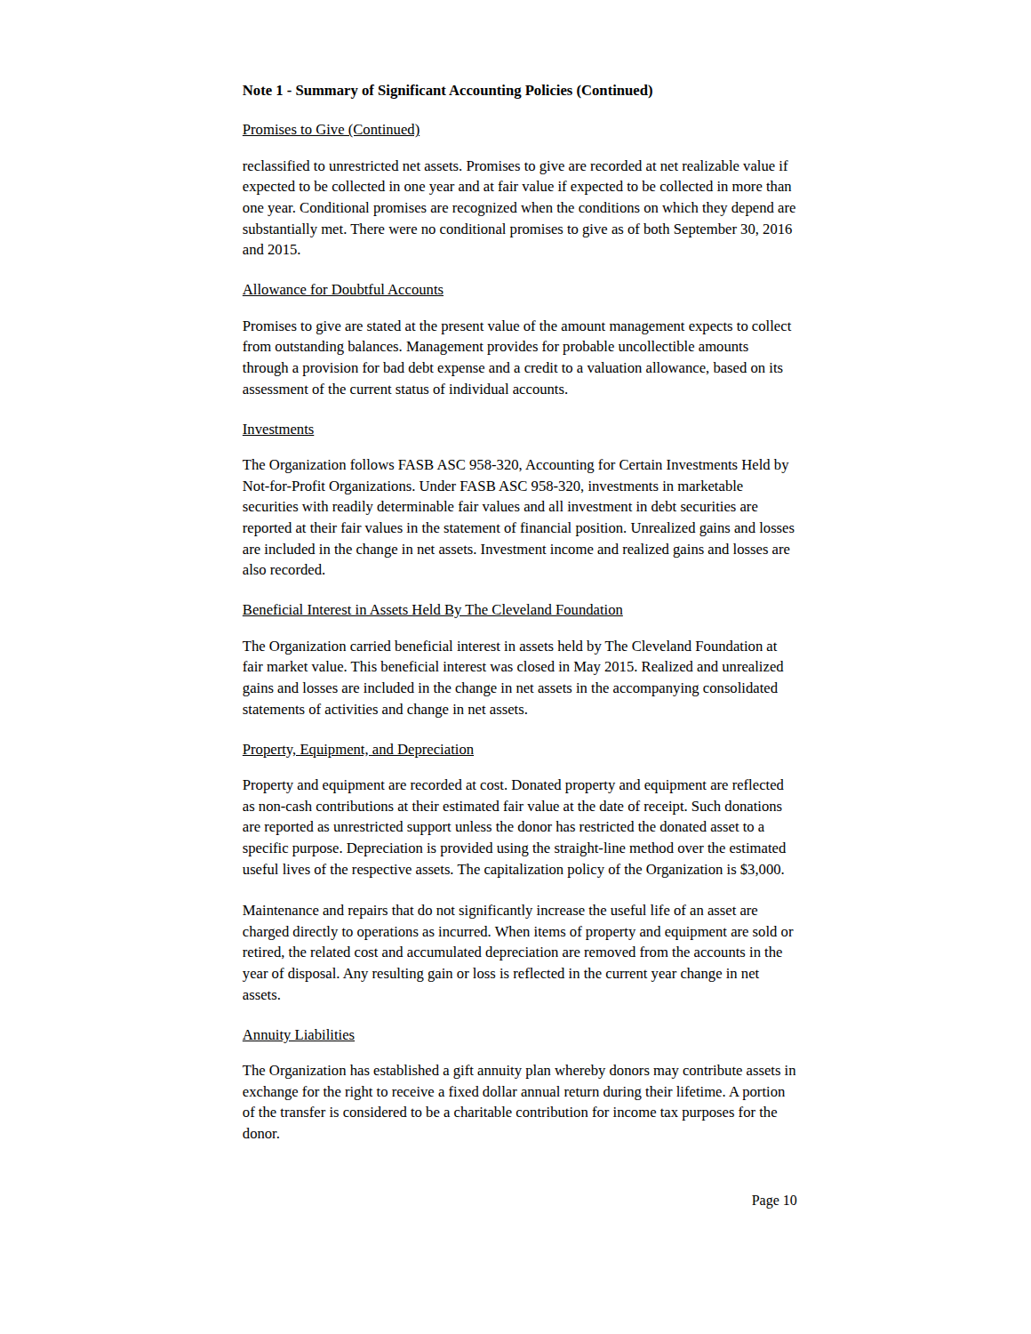Note 1 - Summary of Significant Accounting Policies (Continued)
Promises to Give (Continued)
reclassified to unrestricted net assets. Promises to give are recorded at net realizable value if expected to be collected in one year and at fair value if expected to be collected in more than one year. Conditional promises are recognized when the conditions on which they depend are substantially met. There were no conditional promises to give as of both September 30, 2016 and 2015.
Allowance for Doubtful Accounts
Promises to give are stated at the present value of the amount management expects to collect from outstanding balances. Management provides for probable uncollectible amounts through a provision for bad debt expense and a credit to a valuation allowance, based on its assessment of the current status of individual accounts.
Investments
The Organization follows FASB ASC 958-320, Accounting for Certain Investments Held by Not-for-Profit Organizations. Under FASB ASC 958-320, investments in marketable securities with readily determinable fair values and all investment in debt securities are reported at their fair values in the statement of financial position. Unrealized gains and losses are included in the change in net assets. Investment income and realized gains and losses are also recorded.
Beneficial Interest in Assets Held By The Cleveland Foundation
The Organization carried beneficial interest in assets held by The Cleveland Foundation at fair market value. This beneficial interest was closed in May 2015. Realized and unrealized gains and losses are included in the change in net assets in the accompanying consolidated statements of activities and change in net assets.
Property, Equipment, and Depreciation
Property and equipment are recorded at cost. Donated property and equipment are reflected as non-cash contributions at their estimated fair value at the date of receipt. Such donations are reported as unrestricted support unless the donor has restricted the donated asset to a specific purpose. Depreciation is provided using the straight-line method over the estimated useful lives of the respective assets. The capitalization policy of the Organization is $3,000.
Maintenance and repairs that do not significantly increase the useful life of an asset are charged directly to operations as incurred. When items of property and equipment are sold or retired, the related cost and accumulated depreciation are removed from the accounts in the year of disposal. Any resulting gain or loss is reflected in the current year change in net assets.
Annuity Liabilities
The Organization has established a gift annuity plan whereby donors may contribute assets in exchange for the right to receive a fixed dollar annual return during their lifetime. A portion of the transfer is considered to be a charitable contribution for income tax purposes for the donor.
Page 10